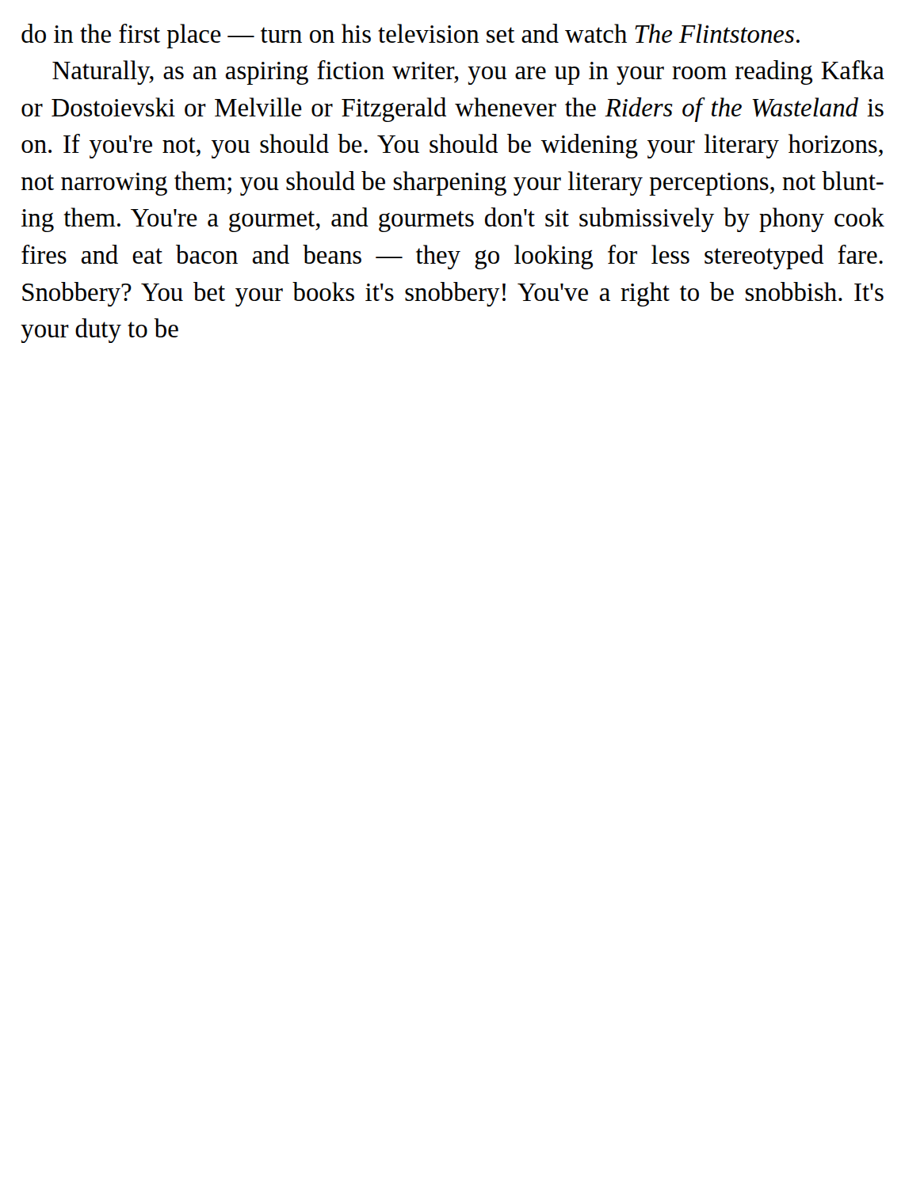do in the first place — turn on his television set and watch The Flintstones.
Naturally, as an aspiring fiction writer, you are up in your room reading Kafka or Dostoievski or Melville or Fitzgerald whenever the Riders of the Wasteland is on. If you're not, you should be. You should be widening your literary horizons, not narrowing them; you should be sharpening your literary perceptions, not blunting them. You're a gourmet, and gourmets don't sit submissively by phony cook fires and eat bacon and beans — they go looking for less stereotyped fare. Snobbery? You bet your books it's snobbery! You've a right to be snobbish. It's your duty to be